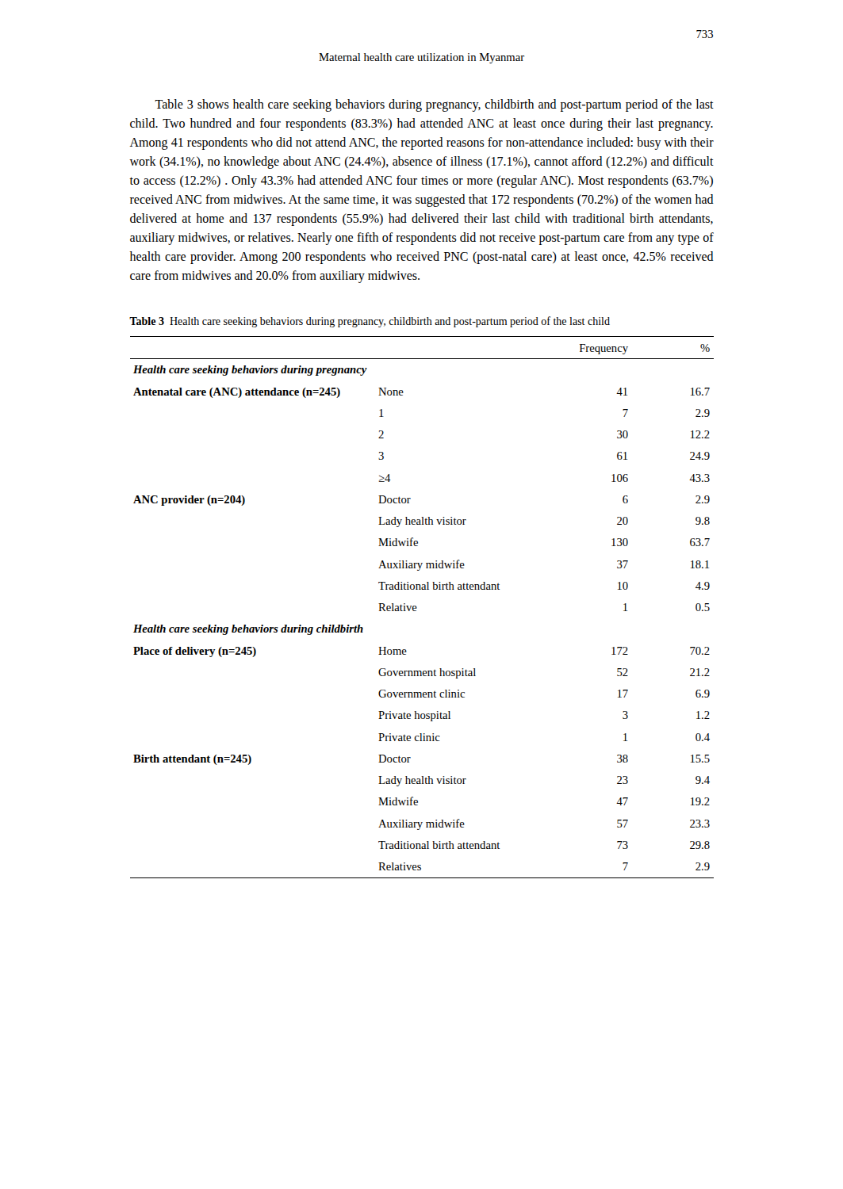733
Maternal health care utilization in Myanmar
Table 3 shows health care seeking behaviors during pregnancy, childbirth and post-partum period of the last child. Two hundred and four respondents (83.3%) had attended ANC at least once during their last pregnancy. Among 41 respondents who did not attend ANC, the reported reasons for non-attendance included: busy with their work (34.1%), no knowledge about ANC (24.4%), absence of illness (17.1%), cannot afford (12.2%) and difficult to access (12.2%) . Only 43.3% had attended ANC four times or more (regular ANC). Most respondents (63.7%) received ANC from midwives. At the same time, it was suggested that 172 respondents (70.2%) of the women had delivered at home and 137 respondents (55.9%) had delivered their last child with traditional birth attendants, auxiliary midwives, or relatives. Nearly one fifth of respondents did not receive post-partum care from any type of health care provider. Among 200 respondents who received PNC (post-natal care) at least once, 42.5% received care from midwives and 20.0% from auxiliary midwives.
Table 3 Health care seeking behaviors during pregnancy, childbirth and post-partum period of the last child
| | | Frequency | % |
| --- | --- | --- | --- |
| Health care seeking behaviors during pregnancy | | |
| Antenatal care (ANC) attendance (n=245) | None | 41 | 16.7 |
| | 1 | 7 | 2.9 |
| | 2 | 30 | 12.2 |
| | 3 | 61 | 24.9 |
| | ≥4 | 106 | 43.3 |
| ANC provider (n=204) | Doctor | 6 | 2.9 |
| | Lady health visitor | 20 | 9.8 |
| | Midwife | 130 | 63.7 |
| | Auxiliary midwife | 37 | 18.1 |
| | Traditional birth attendant | 10 | 4.9 |
| | Relative | 1 | 0.5 |
| Health care seeking behaviors during childbirth | | |
| Place of delivery (n=245) | Home | 172 | 70.2 |
| | Government hospital | 52 | 21.2 |
| | Government clinic | 17 | 6.9 |
| | Private hospital | 3 | 1.2 |
| | Private clinic | 1 | 0.4 |
| Birth attendant (n=245) | Doctor | 38 | 15.5 |
| | Lady health visitor | 23 | 9.4 |
| | Midwife | 47 | 19.2 |
| | Auxiliary midwife | 57 | 23.3 |
| | Traditional birth attendant | 73 | 29.8 |
| | Relatives | 7 | 2.9 |